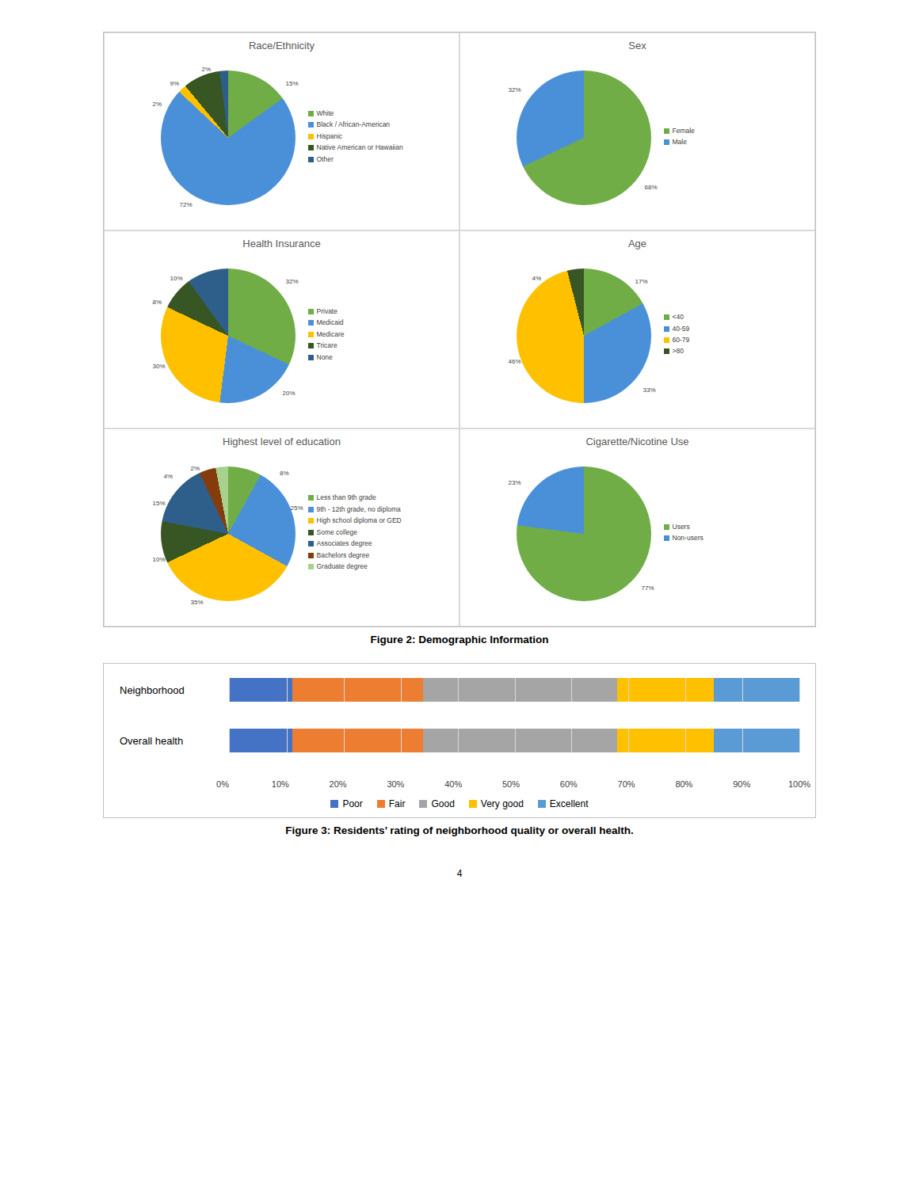Race/Ethnicity
15% 72% 2% 9% 2%
White
Black / African-American
Hispanic
Native American or Hawaiian
Other
Sex
68% 32%
Female
Male
Health Insurance
32% 20% 30% 8% 10%
Private
Medicaid
Medicare
Tricare
None
Age
17% 33% 46% 4%
<40
40-59
60-79
>80
Highest level of education
8% 25% 35% 10% 15% 4% 2%
Less than 9th grade
9th - 12th grade, no diploma
High school diploma or GED
Some college
Associates degree
Bachelors degree
Graduate degree
Cigarette/Nicotine Use
77% 23%
Users
Non-users
Figure 2: Demographic Information
Neighborhood
Overall health
0% 10% 20% 30% 40% 50% 60% 70% 80% 90% 100%
Poor
Fair
Good
Very good
Excellent
Figure 3: Residents’ rating of neighborhood quality or overall health.
4